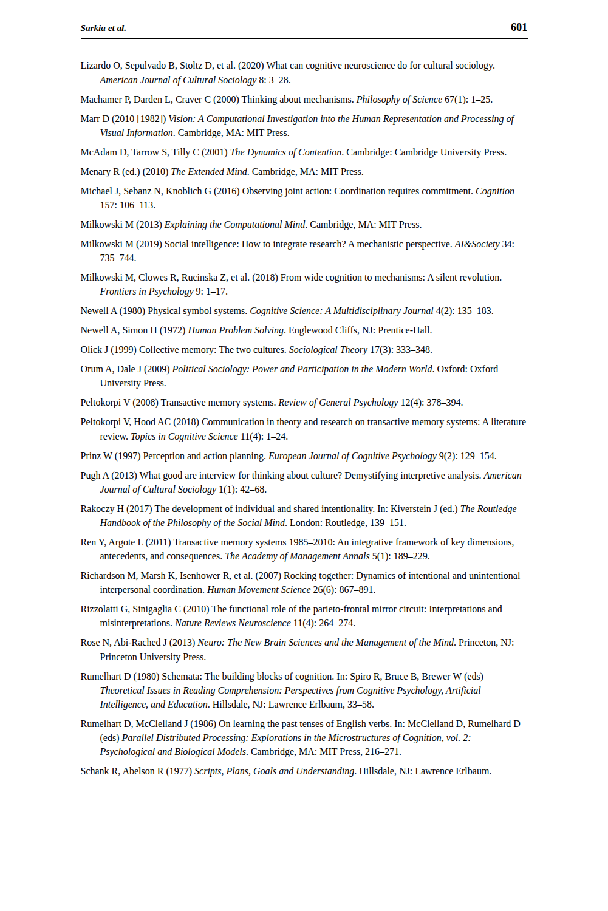Sarkia et al. 601
Lizardo O, Sepulvado B, Stoltz D, et al. (2020) What can cognitive neuroscience do for cultural sociology. American Journal of Cultural Sociology 8: 3–28.
Machamer P, Darden L, Craver C (2000) Thinking about mechanisms. Philosophy of Science 67(1): 1–25.
Marr D (2010 [1982]) Vision: A Computational Investigation into the Human Representation and Processing of Visual Information. Cambridge, MA: MIT Press.
McAdam D, Tarrow S, Tilly C (2001) The Dynamics of Contention. Cambridge: Cambridge University Press.
Menary R (ed.) (2010) The Extended Mind. Cambridge, MA: MIT Press.
Michael J, Sebanz N, Knoblich G (2016) Observing joint action: Coordination requires commitment. Cognition 157: 106–113.
Milkowski M (2013) Explaining the Computational Mind. Cambridge, MA: MIT Press.
Milkowski M (2019) Social intelligence: How to integrate research? A mechanistic perspective. AI&Society 34: 735–744.
Milkowski M, Clowes R, Rucinska Z, et al. (2018) From wide cognition to mechanisms: A silent revolution. Frontiers in Psychology 9: 1–17.
Newell A (1980) Physical symbol systems. Cognitive Science: A Multidisciplinary Journal 4(2): 135–183.
Newell A, Simon H (1972) Human Problem Solving. Englewood Cliffs, NJ: Prentice-Hall.
Olick J (1999) Collective memory: The two cultures. Sociological Theory 17(3): 333–348.
Orum A, Dale J (2009) Political Sociology: Power and Participation in the Modern World. Oxford: Oxford University Press.
Peltokorpi V (2008) Transactive memory systems. Review of General Psychology 12(4): 378–394.
Peltokorpi V, Hood AC (2018) Communication in theory and research on transactive memory systems: A literature review. Topics in Cognitive Science 11(4): 1–24.
Prinz W (1997) Perception and action planning. European Journal of Cognitive Psychology 9(2): 129–154.
Pugh A (2013) What good are interview for thinking about culture? Demystifying interpretive analysis. American Journal of Cultural Sociology 1(1): 42–68.
Rakoczy H (2017) The development of individual and shared intentionality. In: Kiverstein J (ed.) The Routledge Handbook of the Philosophy of the Social Mind. London: Routledge, 139–151.
Ren Y, Argote L (2011) Transactive memory systems 1985–2010: An integrative framework of key dimensions, antecedents, and consequences. The Academy of Management Annals 5(1): 189–229.
Richardson M, Marsh K, Isenhower R, et al. (2007) Rocking together: Dynamics of intentional and unintentional interpersonal coordination. Human Movement Science 26(6): 867–891.
Rizzolatti G, Sinigaglia C (2010) The functional role of the parieto-frontal mirror circuit: Interpretations and misinterpretations. Nature Reviews Neuroscience 11(4): 264–274.
Rose N, Abi-Rached J (2013) Neuro: The New Brain Sciences and the Management of the Mind. Princeton, NJ: Princeton University Press.
Rumelhart D (1980) Schemata: The building blocks of cognition. In: Spiro R, Bruce B, Brewer W (eds) Theoretical Issues in Reading Comprehension: Perspectives from Cognitive Psychology, Artificial Intelligence, and Education. Hillsdale, NJ: Lawrence Erlbaum, 33–58.
Rumelhart D, McClelland J (1986) On learning the past tenses of English verbs. In: McClelland D, Rumelhard D (eds) Parallel Distributed Processing: Explorations in the Microstructures of Cognition, vol. 2: Psychological and Biological Models. Cambridge, MA: MIT Press, 216–271.
Schank R, Abelson R (1977) Scripts, Plans, Goals and Understanding. Hillsdale, NJ: Lawrence Erlbaum.